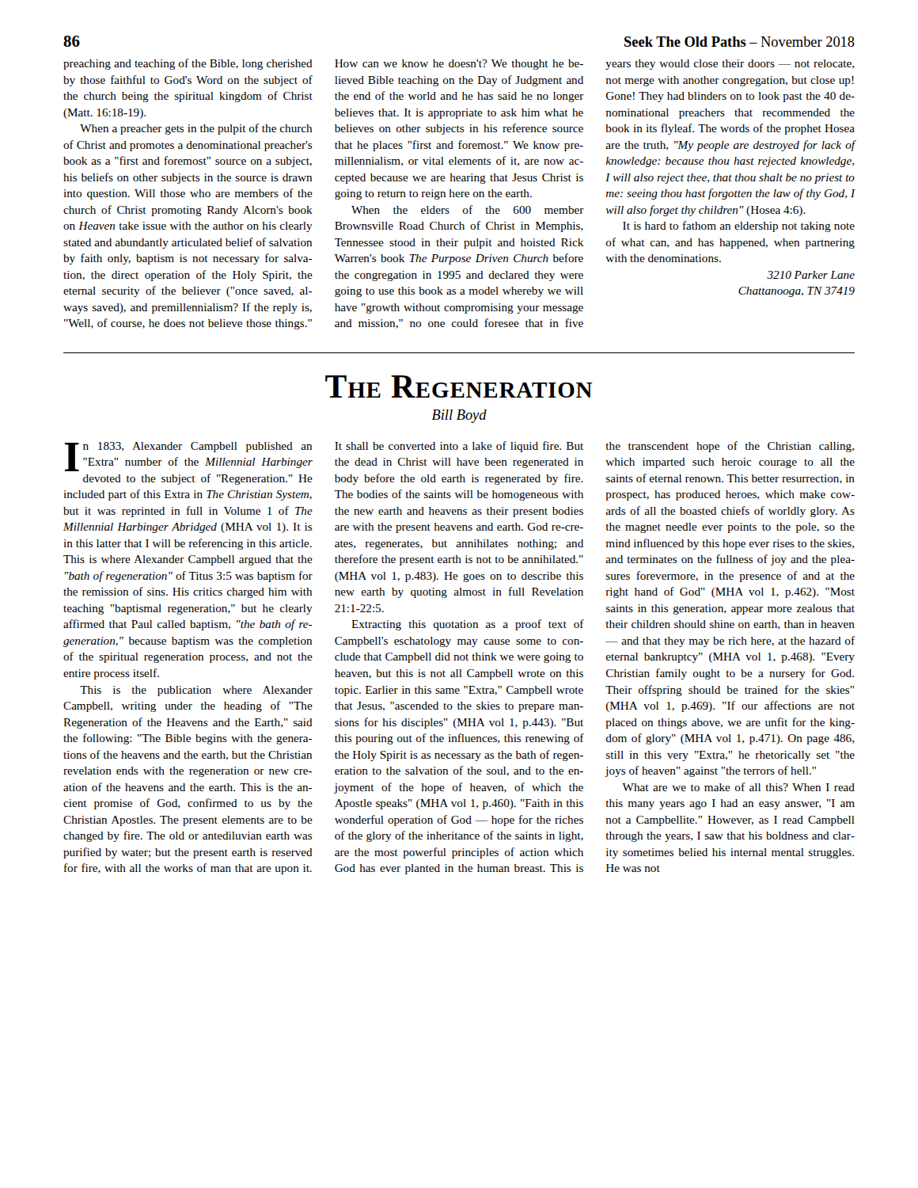86 Seek The Old Paths – November 2018
preaching and teaching of the Bible, long cherished by those faithful to God's Word on the subject of the church being the spiritual kingdom of Christ (Matt. 16:18-19).
When a preacher gets in the pulpit of the church of Christ and promotes a denominational preacher's book as a "first and foremost" source on a subject, his beliefs on other subjects in the source is drawn into question. Will those who are members of the church of Christ promoting Randy Alcorn's book on Heaven take issue with the author on his clearly stated and abundantly articulated belief of salvation by faith only, baptism is not necessary for salvation, the direct operation of the Holy Spirit, the eternal security of the believer ("once saved, always saved), and premillennialism? If the reply is, "Well, of course, he does not believe those things." How can we know he doesn't? We thought he believed Bible teaching on the Day of Judgment and the end of the world and he has said he no longer believes that. It is appropriate to ask him what he believes on other subjects in his reference source that he places "first and foremost." We know premillennialism, or vital elements of it, are now accepted because we are hearing that Jesus Christ is going to return to reign here on the earth.
When the elders of the 600 member Brownsville Road Church of Christ in Memphis, Tennessee stood in their pulpit and hoisted Rick Warren's book The Purpose Driven Church before the congregation in 1995 and declared they were going to use this book as a model whereby we will have "growth without compromising your message and mission," no one could foresee that in five years they would close their doors — not relocate, not merge with another congregation, but close up! Gone! They had blinders on to look past the 40 denominational preachers that recommended the book in its flyleaf. The words of the prophet Hosea are the truth, "My people are destroyed for lack of knowledge: because thou hast rejected knowledge, I will also reject thee, that thou shalt be no priest to me: seeing thou hast forgotten the law of thy God, I will also forget thy children" (Hosea 4:6).
It is hard to fathom an eldership not taking note of what can, and has happened, when partnering with the denominations.
3210 Parker Lane
Chattanooga, TN 37419
The Regeneration
Bill Boyd
In 1833, Alexander Campbell published an "Extra" number of the Millennial Harbinger devoted to the subject of "Regeneration." He included part of this Extra in The Christian System, but it was reprinted in full in Volume 1 of The Millennial Harbinger Abridged (MHA vol 1). It is in this latter that I will be referencing in this article. This is where Alexander Campbell argued that the "bath of regeneration" of Titus 3:5 was baptism for the remission of sins. His critics charged him with teaching "baptismal regeneration," but he clearly affirmed that Paul called baptism, "the bath of regeneration," because baptism was the completion of the spiritual regeneration process, and not the entire process itself.
This is the publication where Alexander Campbell, writing under the heading of "The Regeneration of the Heavens and the Earth," said the following: "The Bible begins with the generations of the heavens and the earth, but the Christian revelation ends with the regeneration or new creation of the heavens and the earth. This is the ancient promise of God, confirmed to us by the Christian Apostles. The present elements are to be changed by fire. The old or antediluvian earth was purified by water; but the present earth is reserved for fire, with all the works of man that are upon it. It shall be converted into a lake of liquid fire. But the dead in Christ will have been regenerated in body before the old earth is regenerated by fire. The bodies of the saints will be homogeneous with the new earth and heavens as their present bodies are with the present heavens and earth. God re-creates, regenerates, but annihilates nothing; and therefore the present earth is not to be annihilated." (MHA vol 1, p.483). He goes on to describe this new earth by quoting almost in full Revelation 21:1-22:5.
Extracting this quotation as a proof text of Campbell's eschatology may cause some to conclude that Campbell did not think we were going to heaven, but this is not all Campbell wrote on this topic. Earlier in this same "Extra," Campbell wrote that Jesus, "ascended to the skies to prepare mansions for his disciples" (MHA vol 1, p.443). "But this pouring out of the influences, this renewing of the Holy Spirit is as necessary as the bath of regeneration to the salvation of the soul, and to the enjoyment of the hope of heaven, of which the Apostle speaks" (MHA vol 1, p.460). "Faith in this wonderful operation of God — hope for the riches of the glory of the inheritance of the saints in light, are the most powerful principles of action which God has ever planted in the human breast. This is the transcendent hope of the Christian calling, which imparted such heroic courage to all the saints of eternal renown. This better resurrection, in prospect, has produced heroes, which make cowards of all the boasted chiefs of worldly glory. As the magnet needle ever points to the pole, so the mind influenced by this hope ever rises to the skies, and terminates on the fullness of joy and the pleasures forevermore, in the presence of and at the right hand of God" (MHA vol 1, p.462). "Most saints in this generation, appear more zealous that their children should shine on earth, than in heaven — and that they may be rich here, at the hazard of eternal bankruptcy" (MHA vol 1, p.468). "Every Christian family ought to be a nursery for God. Their offspring should be trained for the skies" (MHA vol 1, p.469). "If our affections are not placed on things above, we are unfit for the kingdom of glory" (MHA vol 1, p.471). On page 486, still in this very "Extra," he rhetorically set "the joys of heaven" against "the terrors of hell."
What are we to make of all this? When I read this many years ago I had an easy answer, "I am not a Campbellite." However, as I read Campbell through the years, I saw that his boldness and clarity sometimes belied his internal mental struggles. He was not